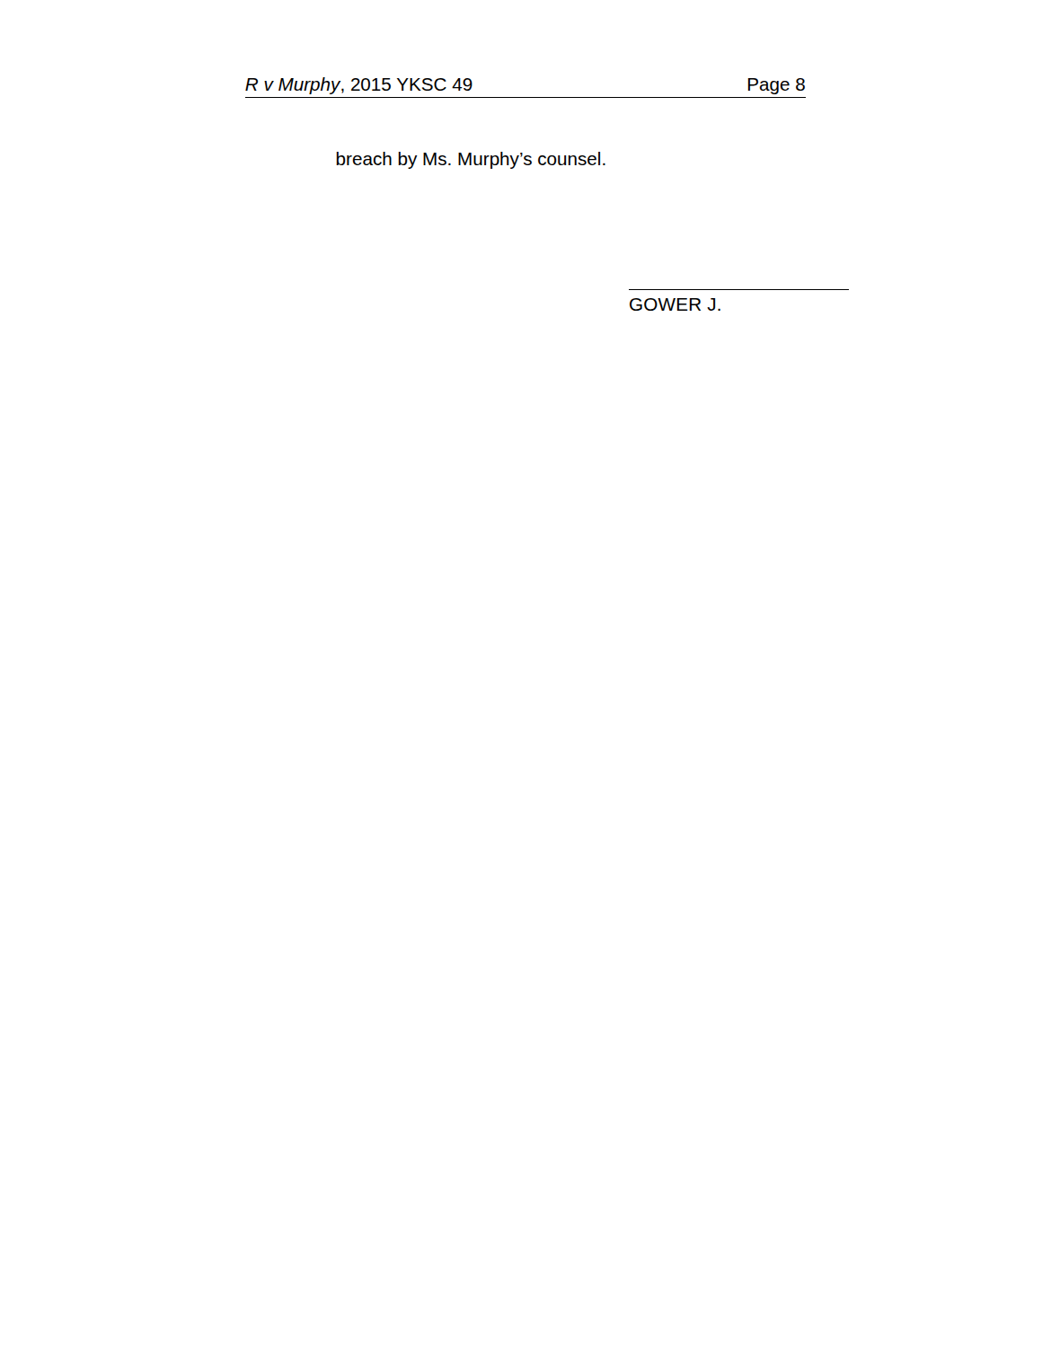R v Murphy, 2015 YKSC 49
Page 8
breach by Ms. Murphy’s counsel.
GOWER J.